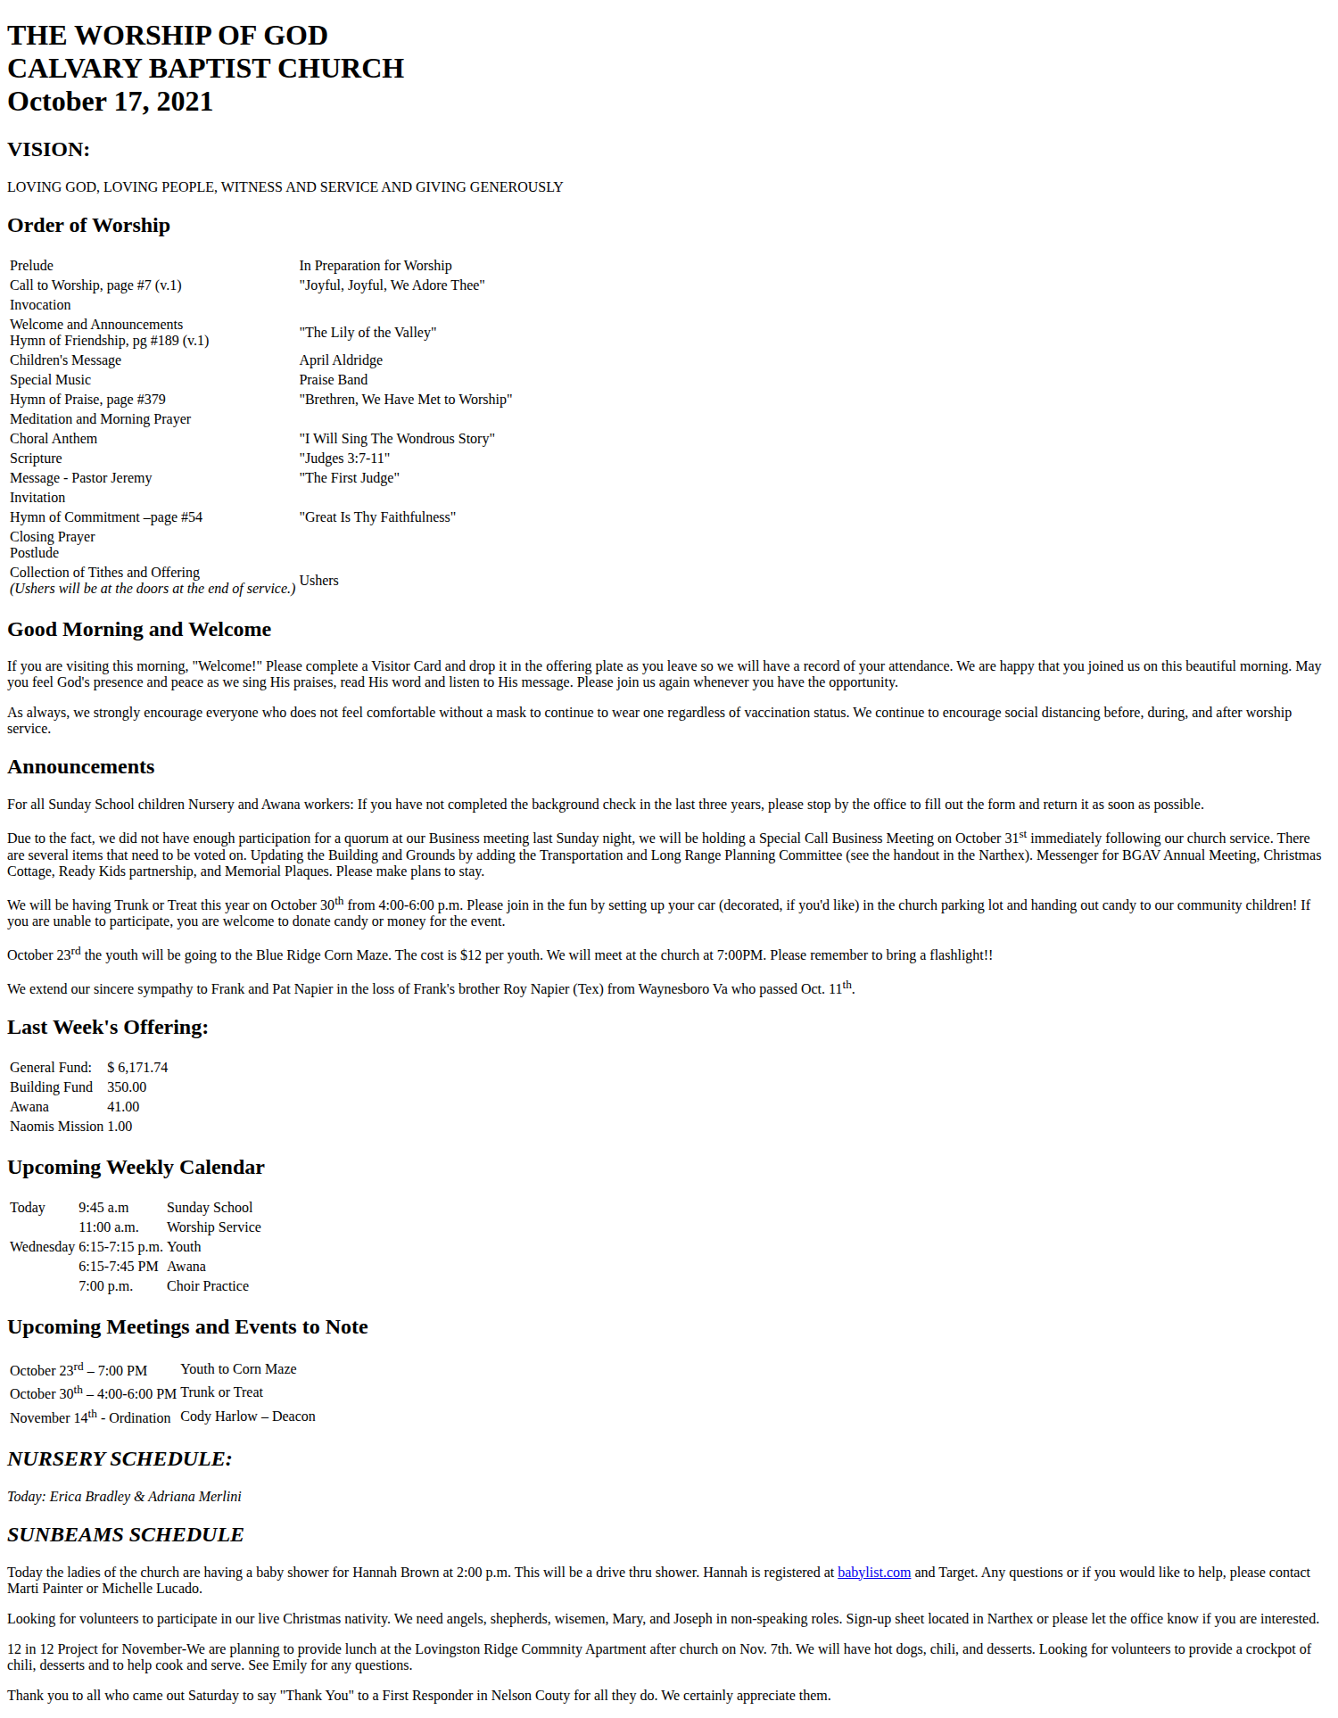THE WORSHIP OF GOD
CALVARY BAPTIST CHURCH
October 17, 2021
VISION:
LOVING GOD, LOVING PEOPLE, WITNESS AND SERVICE AND GIVING GENEROUSLY
Order of Worship
| Prelude | In Preparation for Worship |
| Call to Worship, page #7 (v.1) | "Joyful, Joyful, We Adore Thee" |
| Invocation | |
| Welcome and Announcements Hymn of Friendship, pg #189 (v.1) | "The Lily of the Valley" |
| Children's Message | April Aldridge |
| Special Music | Praise Band |
| Hymn of Praise, page #379 | "Brethren, We Have Met to Worship" |
| Meditation and Morning Prayer | |
| Choral Anthem | "I Will Sing The Wondrous Story" |
| Scripture | "Judges 3:7-11" |
| Message - Pastor Jeremy | "The First Judge" |
| Invitation | |
| Hymn of Commitment –page #54 | "Great Is Thy Faithfulness" |
| Closing Prayer Postlude | |
| Collection of Tithes and Offering (Ushers will be at the doors at the end of service.) | Ushers |
Good Morning and Welcome
If you are visiting this morning, "Welcome!" Please complete a Visitor Card and drop it in the offering plate as you leave so we will have a record of your attendance. We are happy that you joined us on this beautiful morning. May you feel God's presence and peace as we sing His praises, read His word and listen to His message. Please join us again whenever you have the opportunity.
As always, we strongly encourage everyone who does not feel comfortable without a mask to continue to wear one regardless of vaccination status. We continue to encourage social distancing before, during, and after worship service.
Announcements
For all Sunday School children Nursery and Awana workers: If you have not completed the background check in the last three years, please stop by the office to fill out the form and return it as soon as possible.
Due to the fact, we did not have enough participation for a quorum at our Business meeting last Sunday night, we will be holding a Special Call Business Meeting on October 31st immediately following our church service. There are several items that need to be voted on. Updating the Building and Grounds by adding the Transportation and Long Range Planning Committee (see the handout in the Narthex). Messenger for BGAV Annual Meeting, Christmas Cottage, Ready Kids partnership, and Memorial Plaques. Please make plans to stay.
We will be having Trunk or Treat this year on October 30th from 4:00-6:00 p.m. Please join in the fun by setting up your car (decorated, if you'd like) in the church parking lot and handing out candy to our community children! If you are unable to participate, you are welcome to donate candy or money for the event.
October 23rd the youth will be going to the Blue Ridge Corn Maze. The cost is $12 per youth. We will meet at the church at 7:00PM. Please remember to bring a flashlight!!
We extend our sincere sympathy to Frank and Pat Napier in the loss of Frank's brother Roy Napier (Tex) from Waynesboro Va who passed Oct. 11th.
Last Week's Offering:
| General Fund: | $ 6,171.74 |
| Building Fund | 350.00 |
| Awana | 41.00 |
| Naomis Mission | 1.00 |
Upcoming Weekly Calendar
| Today | 9:45 a.m | Sunday School |
| | 11:00 a.m. | Worship Service |
| Wednesday | 6:15-7:15 p.m. | Youth |
| | 6:15-7:45 PM | Awana |
| | 7:00 p.m. | Choir Practice |
Upcoming Meetings and Events to Note
| October 23 rd – 7:00 PM | Youth to Corn Maze |
| October 30 th – 4:00-6:00 PM | Trunk or Treat |
| November 14 th - Ordination | Cody Harlow – Deacon |
NURSERY SCHEDULE:
Today: Erica Bradley & Adriana Merlini
SUNBEAMS SCHEDULE
Today the ladies of the church are having a baby shower for Hannah Brown at 2:00 p.m. This will be a drive thru shower. Hannah is registered at babylist.com and Target. Any questions or if you would like to help, please contact Marti Painter or Michelle Lucado.
Looking for volunteers to participate in our live Christmas nativity. We need angels, shepherds, wisemen, Mary, and Joseph in non-speaking roles. Sign-up sheet located in Narthex or please let the office know if you are interested.
12 in 12 Project for November-We are planning to provide lunch at the Lovingston Ridge Commnity Apartment after church on Nov. 7th. We will have hot dogs, chili, and desserts. Looking for volunteers to provide a crockpot of chili, desserts and to help cook and serve. See Emily for any questions.
Thank you to all who came out Saturday to say "Thank You" to a First Responder in Nelson Couty for all they do. We certainly appreciate them.